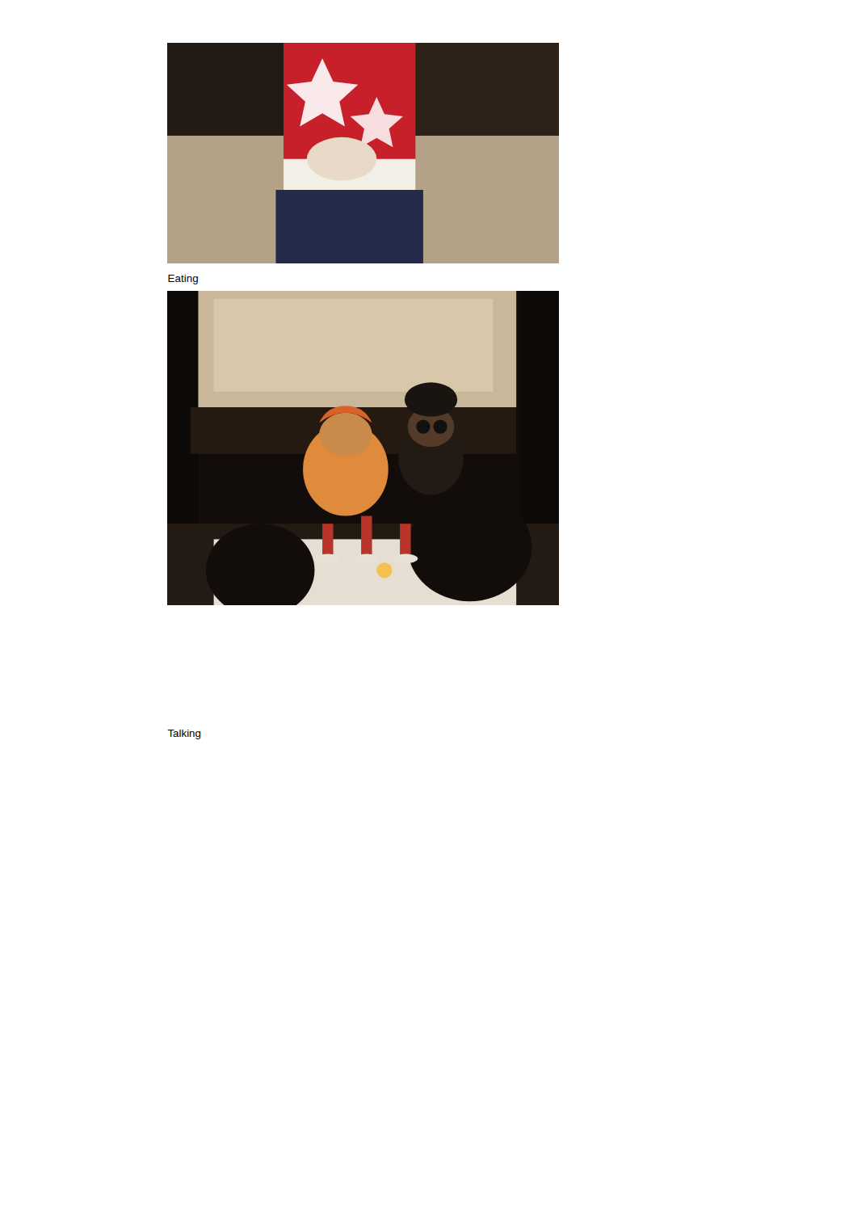Eating
Talking